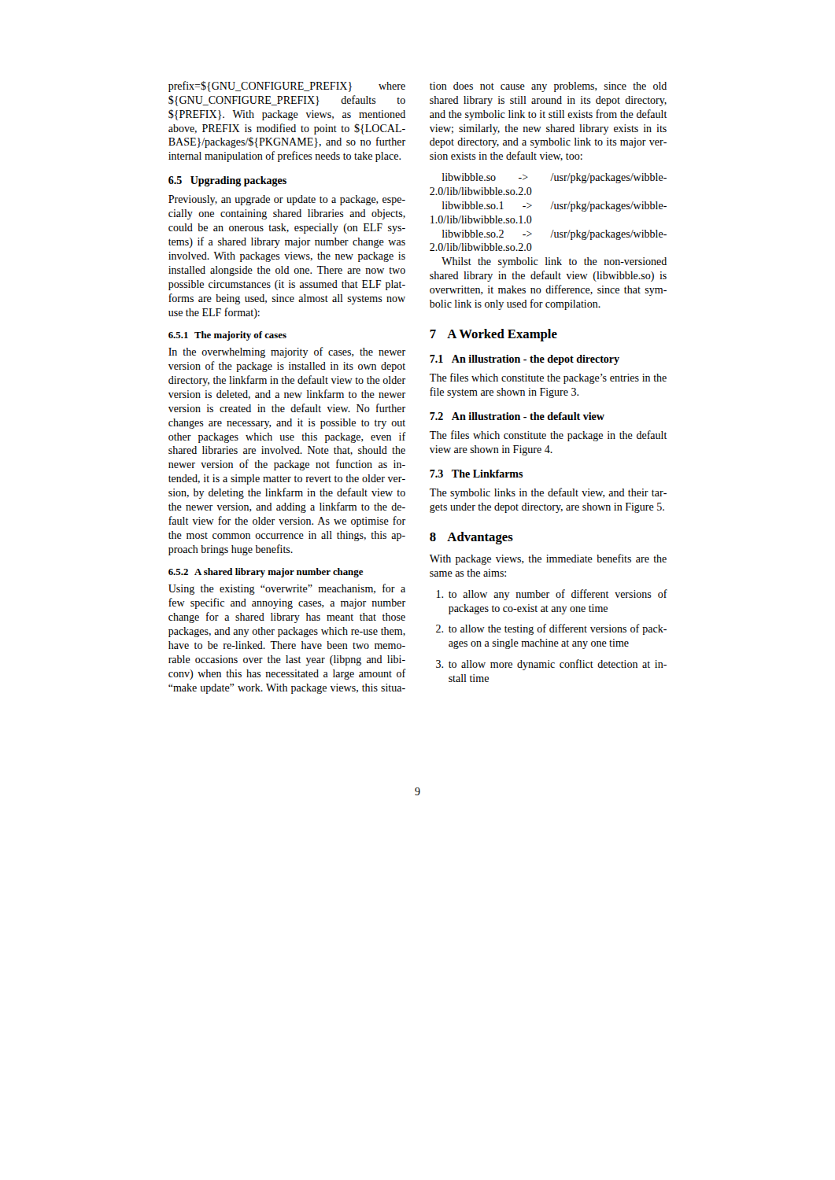prefix=${GNU_CONFIGURE_PREFIX} where ${GNU_CONFIGURE_PREFIX} defaults to ${PREFIX}. With package views, as mentioned above, PREFIX is modified to point to ${LOCAL-BASE}/packages/${PKGNAME}, and so no further internal manipulation of prefices needs to take place.
6.5 Upgrading packages
Previously, an upgrade or update to a package, especially one containing shared libraries and objects, could be an onerous task, especially (on ELF systems) if a shared library major number change was involved. With packages views, the new package is installed alongside the old one. There are now two possible circumstances (it is assumed that ELF platforms are being used, since almost all systems now use the ELF format):
6.5.1 The majority of cases
In the overwhelming majority of cases, the newer version of the package is installed in its own depot directory, the linkfarm in the default view to the older version is deleted, and a new linkfarm to the newer version is created in the default view. No further changes are necessary, and it is possible to try out other packages which use this package, even if shared libraries are involved. Note that, should the newer version of the package not function as intended, it is a simple matter to revert to the older version, by deleting the linkfarm in the default view to the newer version, and adding a linkfarm to the default view for the older version. As we optimise for the most common occurrence in all things, this approach brings huge benefits.
6.5.2 A shared library major number change
Using the existing “overwrite” meachanism, for a few specific and annoying cases, a major number change for a shared library has meant that those packages, and any other packages which re-use them, have to be re-linked. There have been two memorable occasions over the last year (libpng and libiconv) when this has necessitated a large amount of “make update” work. With package views, this situation does not cause any problems, since the old shared library is still around in its depot directory, and the symbolic link to it still exists from the default view; similarly, the new shared library exists in its depot directory, and a symbolic link to its major version exists in the default view, too:
libwibble.so->/usr/pkg/packages/wibble-
2.0/lib/libwibble.so.2.0
libwibble.so.1->/usr/pkg/packages/wibble-
1.0/lib/libwibble.so.1.0
libwibble.so.2->/usr/pkg/packages/wibble-
2.0/lib/libwibble.so.2.0
Whilst the symbolic link to the non-versioned shared library in the default view (libwibble.so) is overwritten, it makes no difference, since that symbolic link is only used for compilation.
7 A Worked Example
7.1 An illustration - the depot directory
The files which constitute the package’s entries in the file system are shown in Figure 3.
7.2 An illustration - the default view
The files which constitute the package in the default view are shown in Figure 4.
7.3 The Linkfarms
The symbolic links in the default view, and their targets under the depot directory, are shown in Figure 5.
8 Advantages
With package views, the immediate benefits are the same as the aims:
to allow any number of different versions of packages to co-exist at any one time
to allow the testing of different versions of packages on a single machine at any one time
to allow more dynamic conflict detection at install time
9